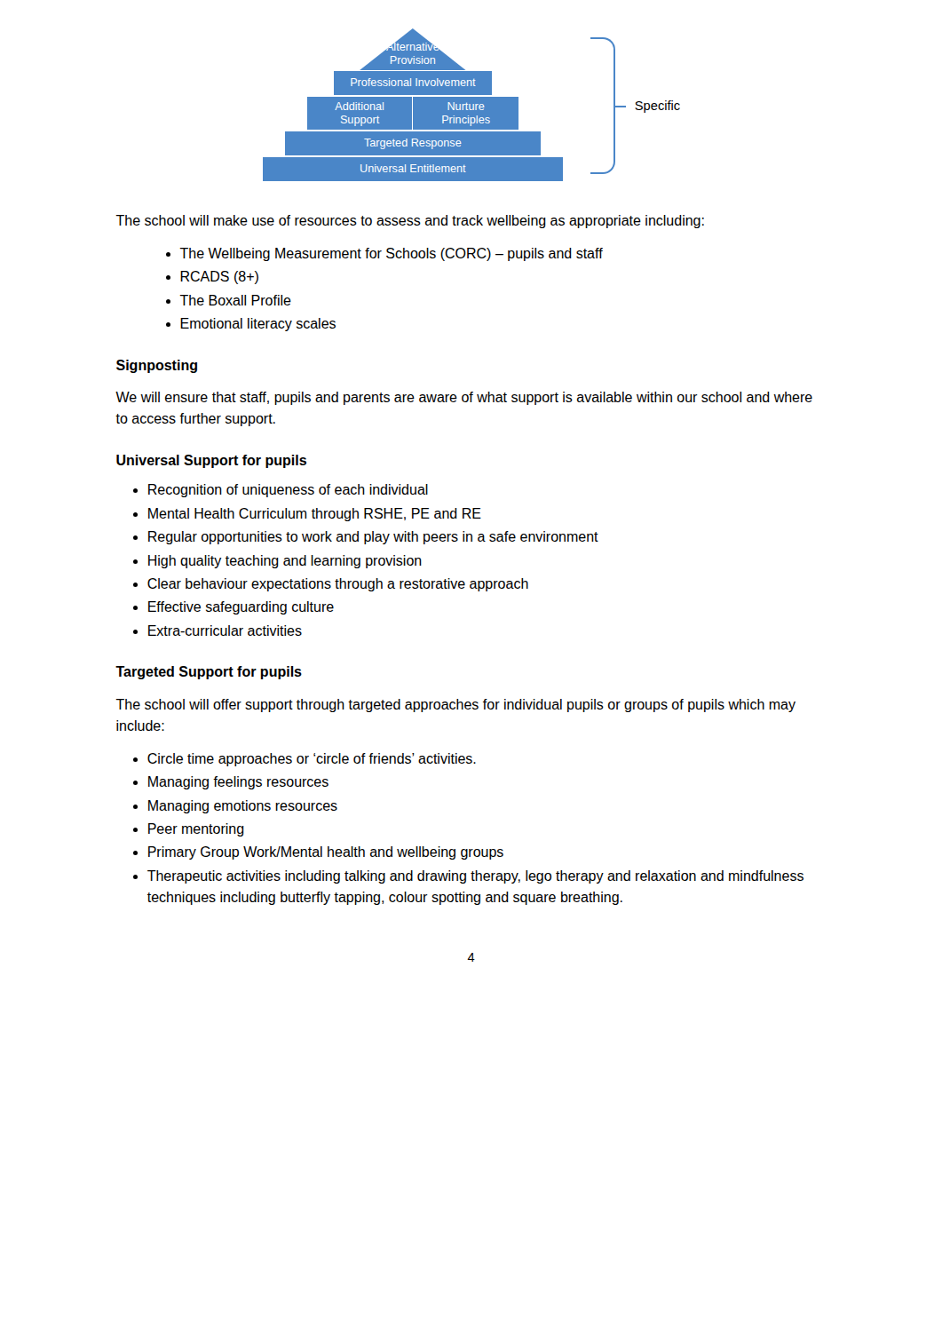Alternative
Provision
Professional Involvement
Additional
Support
Nurture
Principles
Targeted Response
Universal Entitlement
Specific
The school will make use of resources to assess and track wellbeing as appropriate including:
The Wellbeing Measurement for Schools (CORC) – pupils and staff
RCADS (8+)
The Boxall Profile
Emotional literacy scales
Signposting
We will ensure that staff, pupils and parents are aware of what support is available within our school and where to access further support.
Universal Support for pupils
Recognition of uniqueness of each individual
Mental Health Curriculum through RSHE, PE and RE
Regular opportunities to work and play with peers in a safe environment
High quality teaching and learning provision
Clear behaviour expectations through a restorative approach
Effective safeguarding culture
Extra-curricular activities
Targeted Support for pupils
The school will offer support through targeted approaches for individual pupils or groups of pupils which may include:
Circle time approaches or ‘circle of friends’ activities.
Managing feelings resources
Managing emotions resources
Peer mentoring
Primary Group Work/Mental health and wellbeing groups
Therapeutic activities including talking and drawing therapy, lego therapy and relaxation and mindfulness techniques including butterfly tapping, colour spotting and square breathing.
4